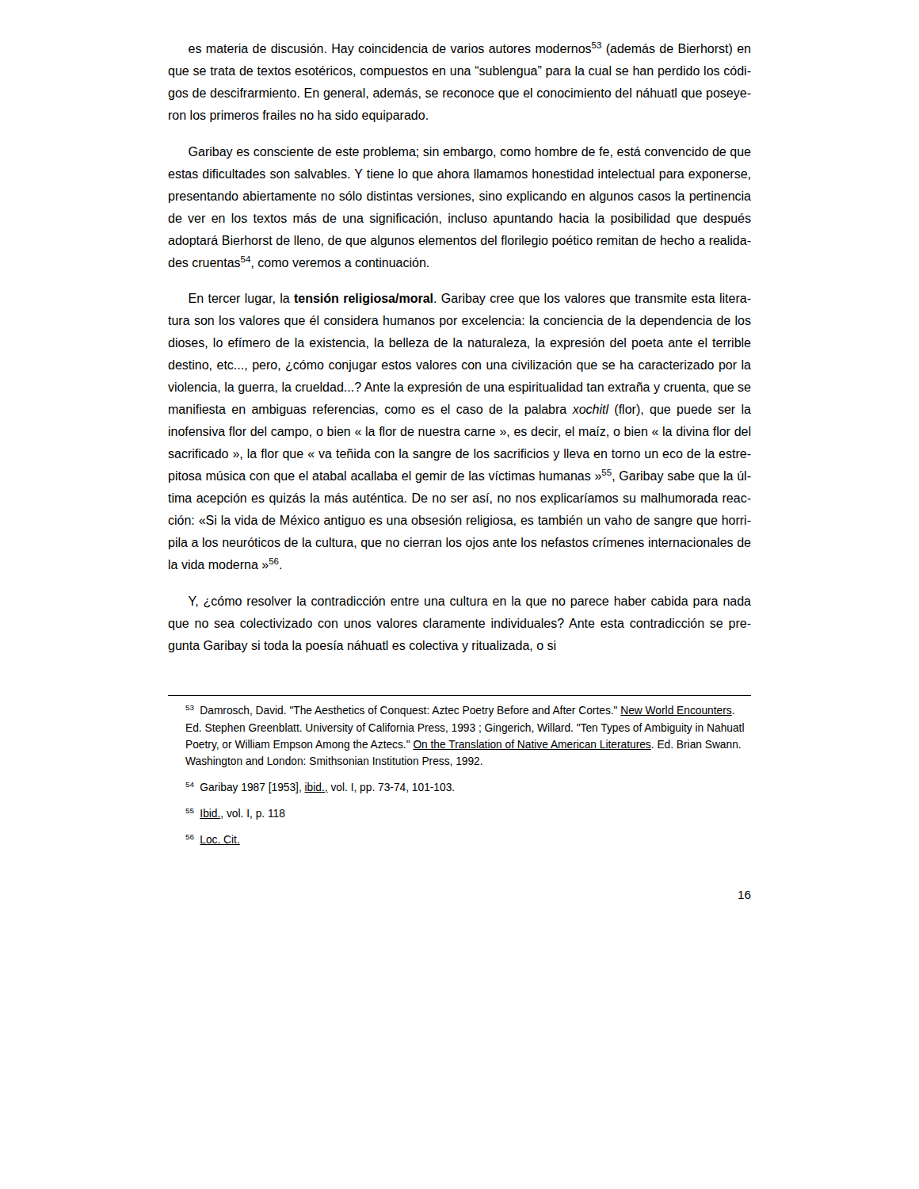es materia de discusión. Hay coincidencia de varios autores modernos53 (además de Bierhorst) en que se trata de textos esotéricos, compuestos en una “sublengua” para la cual se han perdido los códigos de descifrarmiento. En general, además, se reconoce que el conocimiento del náhuatl que poseyeron los primeros frailes no ha sido equiparado.
Garibay es consciente de este problema; sin embargo, como hombre de fe, está convencido de que estas dificultades son salvables. Y tiene lo que ahora llamamos honestidad intelectual para exponerse, presentando abiertamente no sólo distintas versiones, sino explicando en algunos casos la pertinencia de ver en los textos más de una significación, incluso apuntando hacia la posibilidad que después adoptará Bierhorst de lleno, de que algunos elementos del florilegio poético remitan de hecho a realidades cruentas54, como veremos a continuación.
En tercer lugar, la tensión religiosa/moral. Garibay cree que los valores que transmite esta literatura son los valores que él considera humanos por excelencia: la conciencia de la dependencia de los dioses, lo efímero de la existencia, la belleza de la naturaleza, la expresión del poeta ante el terrible destino, etc..., pero, ¿cómo conjugar estos valores con una civilización que se ha caracterizado por la violencia, la guerra, la crueldad...? Ante la expresión de una espiritualidad tan extraña y cruenta, que se manifiesta en ambiguas referencias, como es el caso de la palabra xochitl (flor), que puede ser la inofensiva flor del campo, o bien « la flor de nuestra carne », es decir, el maíz, o bien « la divina flor del sacrificado », la flor que « va teñida con la sangre de los sacrificios y lleva en torno un eco de la estrepitosa música con que el atabal acallaba el gemir de las víctimas humanas »55, Garibay sabe que la última acepción es quizás la más auténtica. De no ser así, no nos explicaríamos su malhumorada reacción: «Si la vida de México antiguo es una obsesión religiosa, es también un vaho de sangre que horripila a los neuróticos de la cultura, que no cierran los ojos ante los nefastos crímenes internacionales de la vida moderna »56.
Y, ¿cómo resolver la contradicción entre una cultura en la que no parece haber cabida para nada que no sea colectivizado con unos valores claramente individuales? Ante esta contradicción se pregunta Garibay si toda la poesía náhuatl es colectiva y ritualizada, o si
53 Damrosch, David. "The Aesthetics of Conquest: Aztec Poetry Before and After Cortes." New World Encounters. Ed. Stephen Greenblatt. University of California Press, 1993 ; Gingerich, Willard. "Ten Types of Ambiguity in Nahuatl Poetry, or William Empson Among the Aztecs." On the Translation of Native American Literatures. Ed. Brian Swann. Washington and London: Smithsonian Institution Press, 1992.
54 Garibay 1987 [1953], ibid., vol. I, pp. 73-74, 101-103.
55 Ibid., vol. I, p. 118
56 Loc. Cit.
16